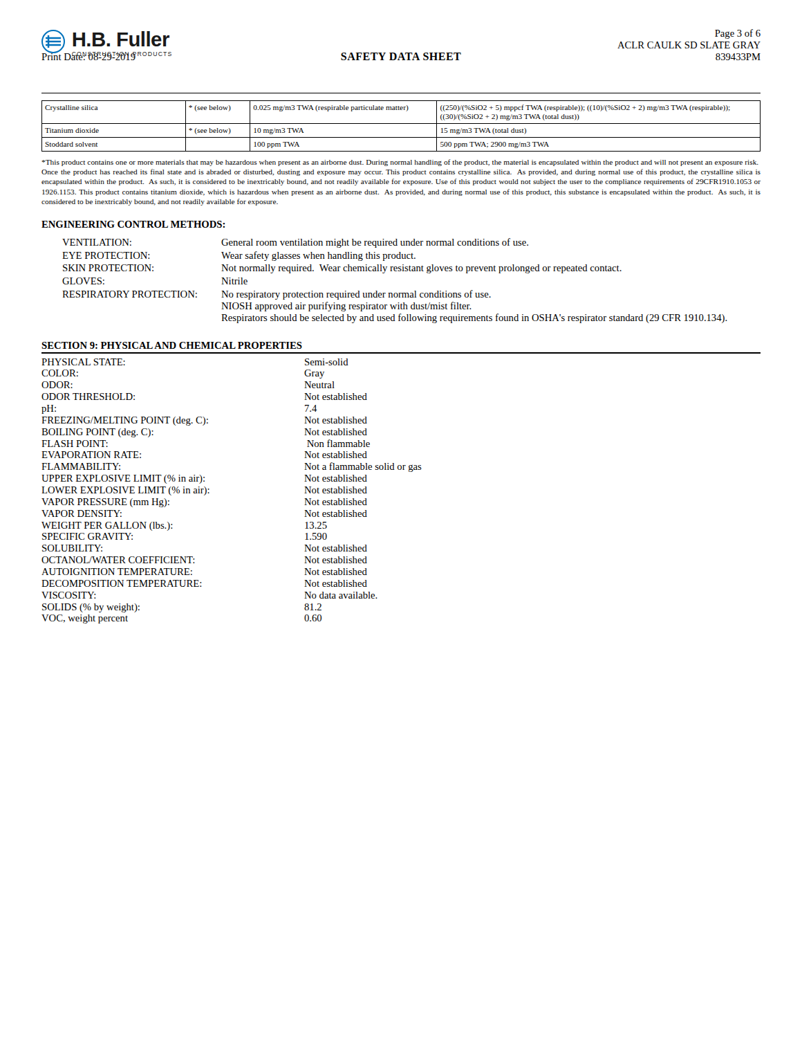H.B. Fuller
CONSTRUCTION PRODUCTS
Page 3 of 6
ACLR CAULK SD SLATE GRAY
Print Date: 08-29-2019
839433PM
SAFETY DATA SHEET
| Crystalline silica | * (see below) | 0.025 mg/m3 TWA (respirable particulate matter) | ((250)/(%SiO2 + 5) mppcf TWA (respirable)); ((10)/(%SiO2 + 2) mg/m3 TWA (respirable)); ((30)/(%SiO2 + 2) mg/m3 TWA (total dust)) |
| Titanium dioxide | * (see below) | 10 mg/m3 TWA | 15 mg/m3 TWA (total dust) |
| Stoddard solvent | | 100 ppm TWA | 500 ppm TWA; 2900 mg/m3 TWA |
*This product contains one or more materials that may be hazardous when present as an airborne dust. During normal handling of the product, the material is encapsulated within the product and will not present an exposure risk. Once the product has reached its final state and is abraded or disturbed, dusting and exposure may occur. This product contains crystalline silica. As provided, and during normal use of this product, the crystalline silica is encapsulated within the product. As such, it is considered to be inextricably bound, and not readily available for exposure. Use of this product would not subject the user to the compliance requirements of 29CFR1910.1053 or 1926.1153. This product contains titanium dioxide, which is hazardous when present as an airborne dust. As provided, and during normal use of this product, this substance is encapsulated within the product. As such, it is considered to be inextricably bound, and not readily available for exposure.
ENGINEERING CONTROL METHODS:
| VENTILATION: | General room ventilation might be required under normal conditions of use. |
| EYE PROTECTION: | Wear safety glasses when handling this product. |
| SKIN PROTECTION: | Not normally required. Wear chemically resistant gloves to prevent prolonged or repeated contact. |
| GLOVES: | Nitrile |
| RESPIRATORY PROTECTION: | No respiratory protection required under normal conditions of use. NIOSH approved air purifying respirator with dust/mist filter. Respirators should be selected by and used following requirements found in OSHA's respirator standard (29 CFR 1910.134). |
SECTION 9: PHYSICAL AND CHEMICAL PROPERTIES
PHYSICAL STATE: Semi-solid
COLOR: Gray
ODOR: Neutral
ODOR THRESHOLD: Not established
pH: 7.4
FREEZING/MELTING POINT (deg. C): Not established
BOILING POINT (deg. C): Not established
FLASH POINT: Non flammable
EVAPORATION RATE: Not established
FLAMMABILITY: Not a flammable solid or gas
UPPER EXPLOSIVE LIMIT (% in air): Not established
LOWER EXPLOSIVE LIMIT (% in air): Not established
VAPOR PRESSURE (mm Hg): Not established
VAPOR DENSITY: Not established
WEIGHT PER GALLON (lbs.): 13.25
SPECIFIC GRAVITY: 1.590
SOLUBILITY: Not established
OCTANOL/WATER COEFFICIENT: Not established
AUTOIGNITION TEMPERATURE: Not established
DECOMPOSITION TEMPERATURE: Not established
VISCOSITY: No data available.
SOLIDS (% by weight): 81.2
VOC, weight percent0.60